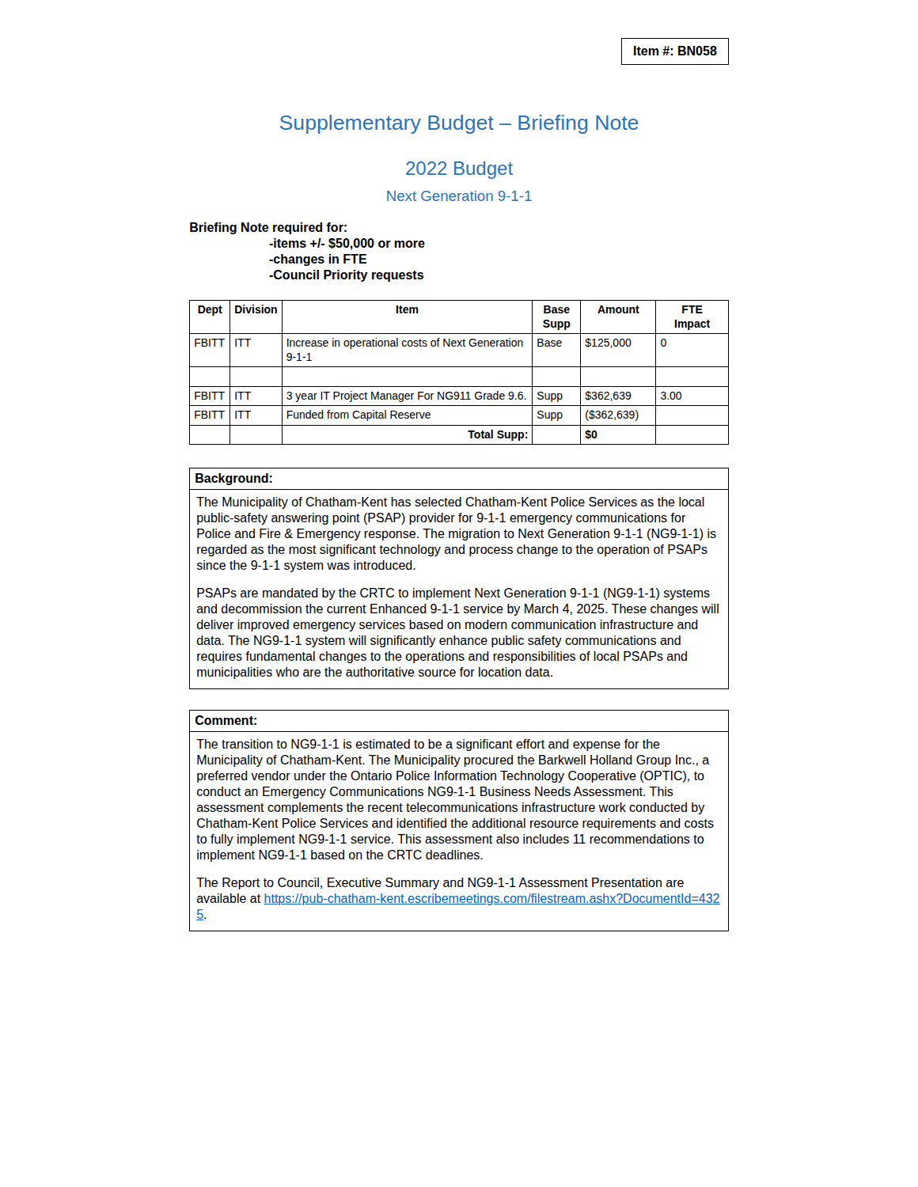Item #: BN058
Supplementary Budget – Briefing Note
2022 Budget
Next Generation 9-1-1
Briefing Note required for:
-items +/- $50,000 or more
-changes in FTE
-Council Priority requests
| Dept | Division | Item | Base Supp | Amount | FTE Impact |
| --- | --- | --- | --- | --- | --- |
| FBITT | ITT | Increase in operational costs of Next Generation 9-1-1 | Base | $125,000 | 0 |
| FBITT | ITT | 3 year IT Project Manager For NG911 Grade 9.6. | Supp | $362,639 | 3.00 |
| FBITT | ITT | Funded from Capital Reserve | Supp | ($362,639) | |
| | | Total Supp: | | $0 | |
Background:
The Municipality of Chatham-Kent has selected Chatham-Kent Police Services as the local public-safety answering point (PSAP) provider for 9-1-1 emergency communications for Police and Fire & Emergency response. The migration to Next Generation 9-1-1 (NG9-1-1) is regarded as the most significant technology and process change to the operation of PSAPs since the 9-1-1 system was introduced.
PSAPs are mandated by the CRTC to implement Next Generation 9-1-1 (NG9-1-1) systems and decommission the current Enhanced 9-1-1 service by March 4, 2025. These changes will deliver improved emergency services based on modern communication infrastructure and data. The NG9-1-1 system will significantly enhance public safety communications and requires fundamental changes to the operations and responsibilities of local PSAPs and municipalities who are the authoritative source for location data.
Comment:
The transition to NG9-1-1 is estimated to be a significant effort and expense for the Municipality of Chatham-Kent. The Municipality procured the Barkwell Holland Group Inc., a preferred vendor under the Ontario Police Information Technology Cooperative (OPTIC), to conduct an Emergency Communications NG9-1-1 Business Needs Assessment. This assessment complements the recent telecommunications infrastructure work conducted by Chatham-Kent Police Services and identified the additional resource requirements and costs to fully implement NG9-1-1 service. This assessment also includes 11 recommendations to implement NG9-1-1 based on the CRTC deadlines.
The Report to Council, Executive Summary and NG9-1-1 Assessment Presentation are available at https://pub-chatham-kent.escribemeetings.com/filestream.ashx?DocumentId=4325.